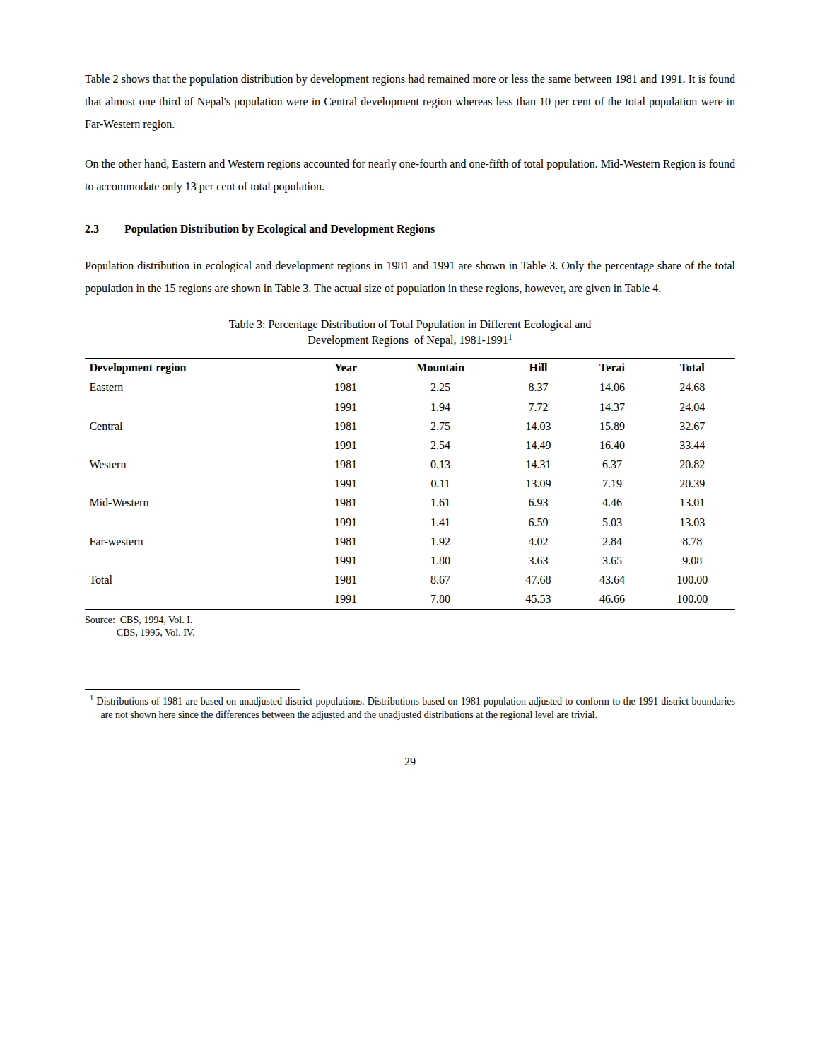Table 2 shows that the population distribution by development regions had remained more or less the same between 1981 and 1991. It is found that almost one third of Nepal's population were in Central development region whereas less than 10 per cent of the total population were in Far-Western region.
On the other hand, Eastern and Western regions accounted for nearly one-fourth and one-fifth of total population. Mid-Western Region is found to accommodate only 13 per cent of total population.
2.3 Population Distribution by Ecological and Development Regions
Population distribution in ecological and development regions in 1981 and 1991 are shown in Table 3. Only the percentage share of the total population in the 15 regions are shown in Table 3. The actual size of population in these regions, however, are given in Table 4.
Table 3: Percentage Distribution of Total Population in Different Ecological and
Development Regions of Nepal, 1981-19911
| Development region | Year | Mountain | Hill | Terai | Total |
| --- | --- | --- | --- | --- | --- |
| Eastern | 1981 | 2.25 | 8.37 | 14.06 | 24.68 |
| | 1991 | 1.94 | 7.72 | 14.37 | 24.04 |
| Central | 1981 | 2.75 | 14.03 | 15.89 | 32.67 |
| | 1991 | 2.54 | 14.49 | 16.40 | 33.44 |
| Western | 1981 | 0.13 | 14.31 | 6.37 | 20.82 |
| | 1991 | 0.11 | 13.09 | 7.19 | 20.39 |
| Mid-Western | 1981 | 1.61 | 6.93 | 4.46 | 13.01 |
| | 1991 | 1.41 | 6.59 | 5.03 | 13.03 |
| Far-western | 1981 | 1.92 | 4.02 | 2.84 | 8.78 |
| | 1991 | 1.80 | 3.63 | 3.65 | 9.08 |
| Total | 1981 | 8.67 | 47.68 | 43.64 | 100.00 |
| | 1991 | 7.80 | 45.53 | 46.66 | 100.00 |
Source: CBS, 1994, Vol. I.
CBS, 1995, Vol. IV.
1 Distributions of 1981 are based on unadjusted district populations. Distributions based on 1981 population adjusted to conform to the 1991 district boundaries are not shown here since the differences between the adjusted and the unadjusted distributions at the regional level are trivial.
29